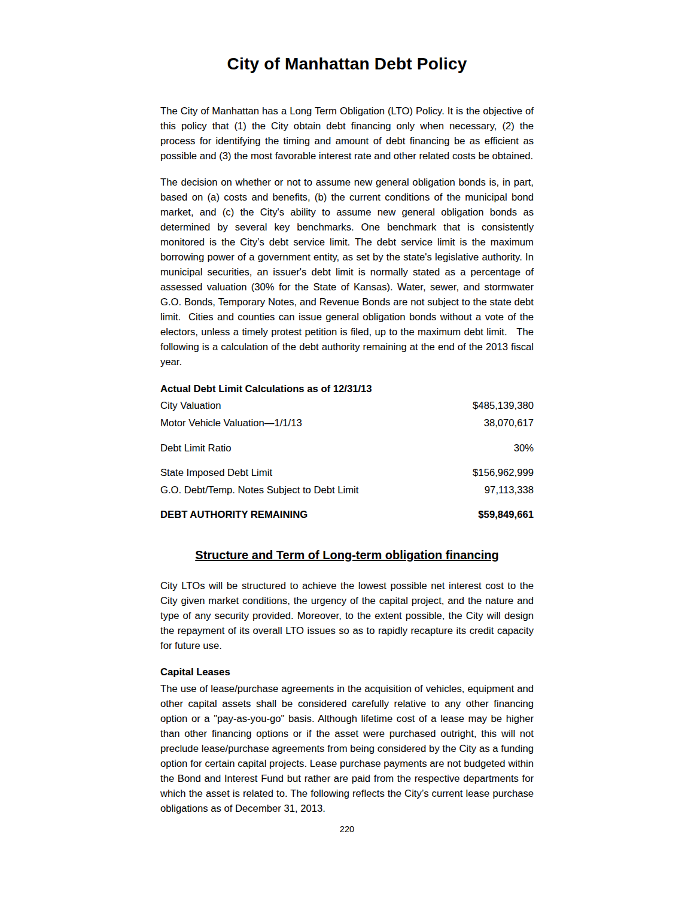City of Manhattan Debt Policy
The City of Manhattan has a Long Term Obligation (LTO) Policy. It is the objective of this policy that (1) the City obtain debt financing only when necessary, (2) the process for identifying the timing and amount of debt financing be as efficient as possible and (3) the most favorable interest rate and other related costs be obtained.
The decision on whether or not to assume new general obligation bonds is, in part, based on (a) costs and benefits, (b) the current conditions of the municipal bond market, and (c) the City's ability to assume new general obligation bonds as determined by several key benchmarks. One benchmark that is consistently monitored is the City’s debt service limit. The debt service limit is the maximum borrowing power of a government entity, as set by the state's legislative authority. In municipal securities, an issuer's debt limit is normally stated as a percentage of assessed valuation (30% for the State of Kansas). Water, sewer, and stormwater G.O. Bonds, Temporary Notes, and Revenue Bonds are not subject to the state debt limit. Cities and counties can issue general obligation bonds without a vote of the electors, unless a timely protest petition is filed, up to the maximum debt limit. The following is a calculation of the debt authority remaining at the end of the 2013 fiscal year.
Actual Debt Limit Calculations as of 12/31/13
| City Valuation | $485,139,380 |
| Motor Vehicle Valuation—1/1/13 | 38,070,617 |
| Debt Limit Ratio | 30% |
| State Imposed Debt Limit | $156,962,999 |
| G.O. Debt/Temp. Notes Subject to Debt Limit | 97,113,338 |
| DEBT AUTHORITY REMAINING | $59,849,661 |
Structure and Term of Long-term obligation financing
City LTOs will be structured to achieve the lowest possible net interest cost to the City given market conditions, the urgency of the capital project, and the nature and type of any security provided. Moreover, to the extent possible, the City will design the repayment of its overall LTO issues so as to rapidly recapture its credit capacity for future use.
Capital Leases
The use of lease/purchase agreements in the acquisition of vehicles, equipment and other capital assets shall be considered carefully relative to any other financing option or a "pay-as-you-go" basis. Although lifetime cost of a lease may be higher than other financing options or if the asset were purchased outright, this will not preclude lease/purchase agreements from being considered by the City as a funding option for certain capital projects. Lease purchase payments are not budgeted within the Bond and Interest Fund but rather are paid from the respective departments for which the asset is related to. The following reflects the City’s current lease purchase obligations as of December 31, 2013.
220